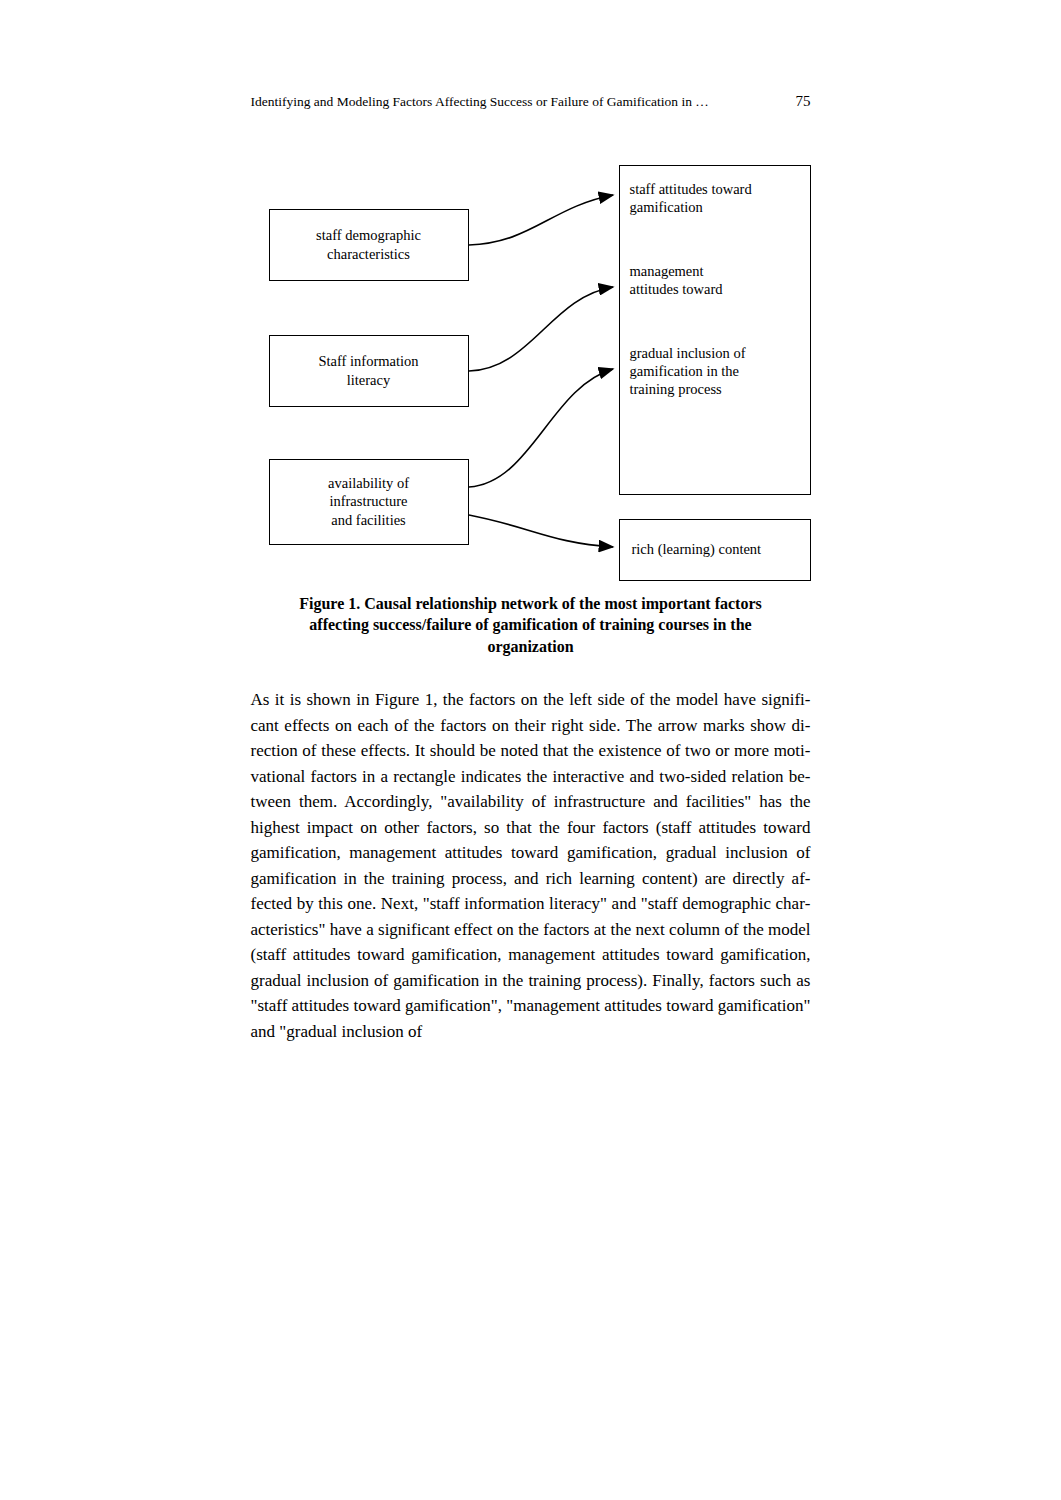Identifying and Modeling Factors Affecting Success or Failure of Gamification in …
75
staff demographic
characteristics
Staff information
literacy
availability of
infrastructure
and facilities
staff attitudes toward
gamification
management
attitudes toward
gradual inclusion of
gamification in the
training process
rich (learning) content
Figure 1. Causal relationship network of the most important factors affecting success/failure of gamification of training courses in the organization
As it is shown in Figure 1, the factors on the left side of the model have significant effects on each of the factors on their right side. The arrow marks show direction of these effects. It should be noted that the existence of two or more motivational factors in a rectangle indicates the interactive and two-sided relation between them. Accordingly, "availability of infrastructure and facilities" has the highest impact on other factors, so that the four factors (staff attitudes toward gamification, management attitudes toward gamification, gradual inclusion of gamification in the training process, and rich learning content) are directly affected by this one. Next, "staff information literacy" and "staff demographic characteristics" have a significant effect on the factors at the next column of the model (staff attitudes toward gamification, management attitudes toward gamification, gradual inclusion of gamification in the training process). Finally, factors such as "staff attitudes toward gamification", "management attitudes toward gamification" and "gradual inclusion of